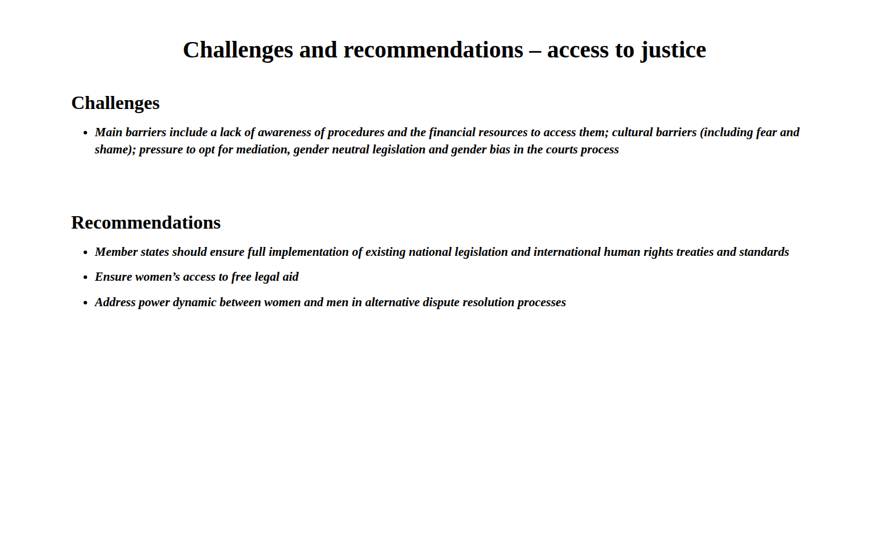Challenges and recommendations – access to justice
Challenges
Main barriers include a lack of awareness of procedures and the financial resources to access them; cultural barriers (including fear and shame); pressure to opt for mediation, gender neutral legislation and gender bias in the courts process
Recommendations
Member states should ensure full implementation of existing national legislation and international human rights treaties and standards
Ensure women’s access to free legal aid
Address power dynamic between women and men in alternative dispute resolution processes